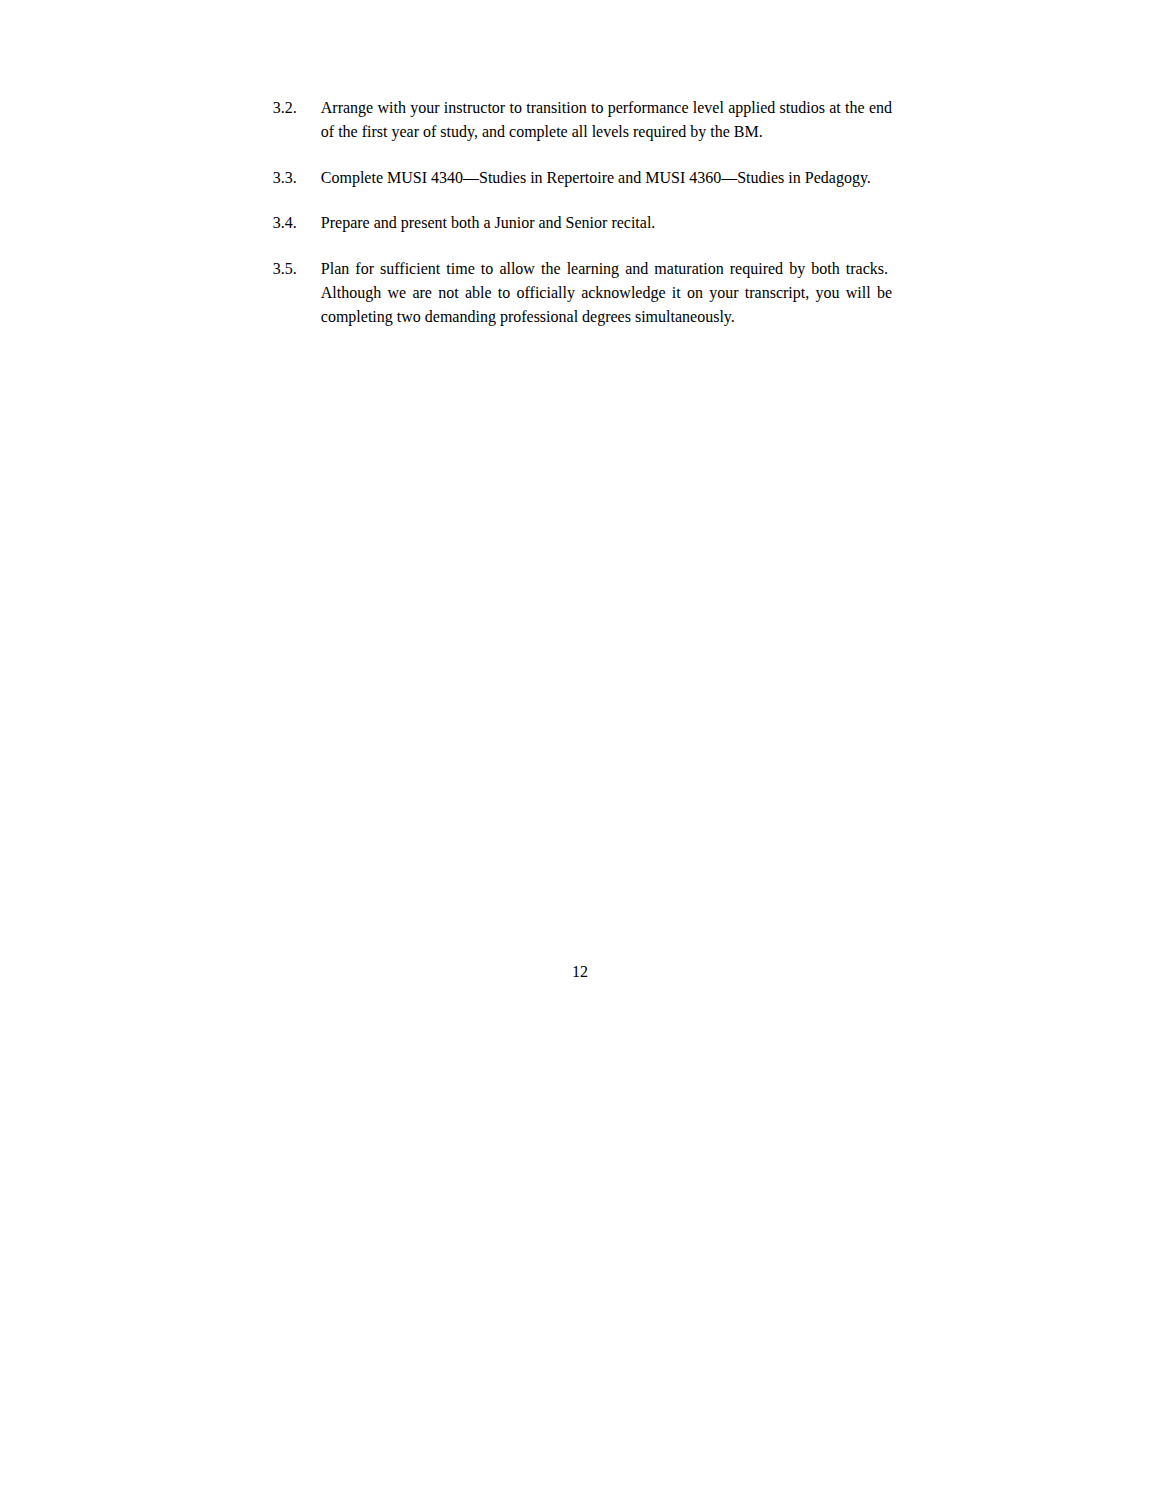3.2. Arrange with your instructor to transition to performance level applied studios at the end of the first year of study, and complete all levels required by the BM.
3.3. Complete MUSI 4340—Studies in Repertoire and MUSI 4360—Studies in Pedagogy.
3.4. Prepare and present both a Junior and Senior recital.
3.5. Plan for sufficient time to allow the learning and maturation required by both tracks. Although we are not able to officially acknowledge it on your transcript, you will be completing two demanding professional degrees simultaneously.
12